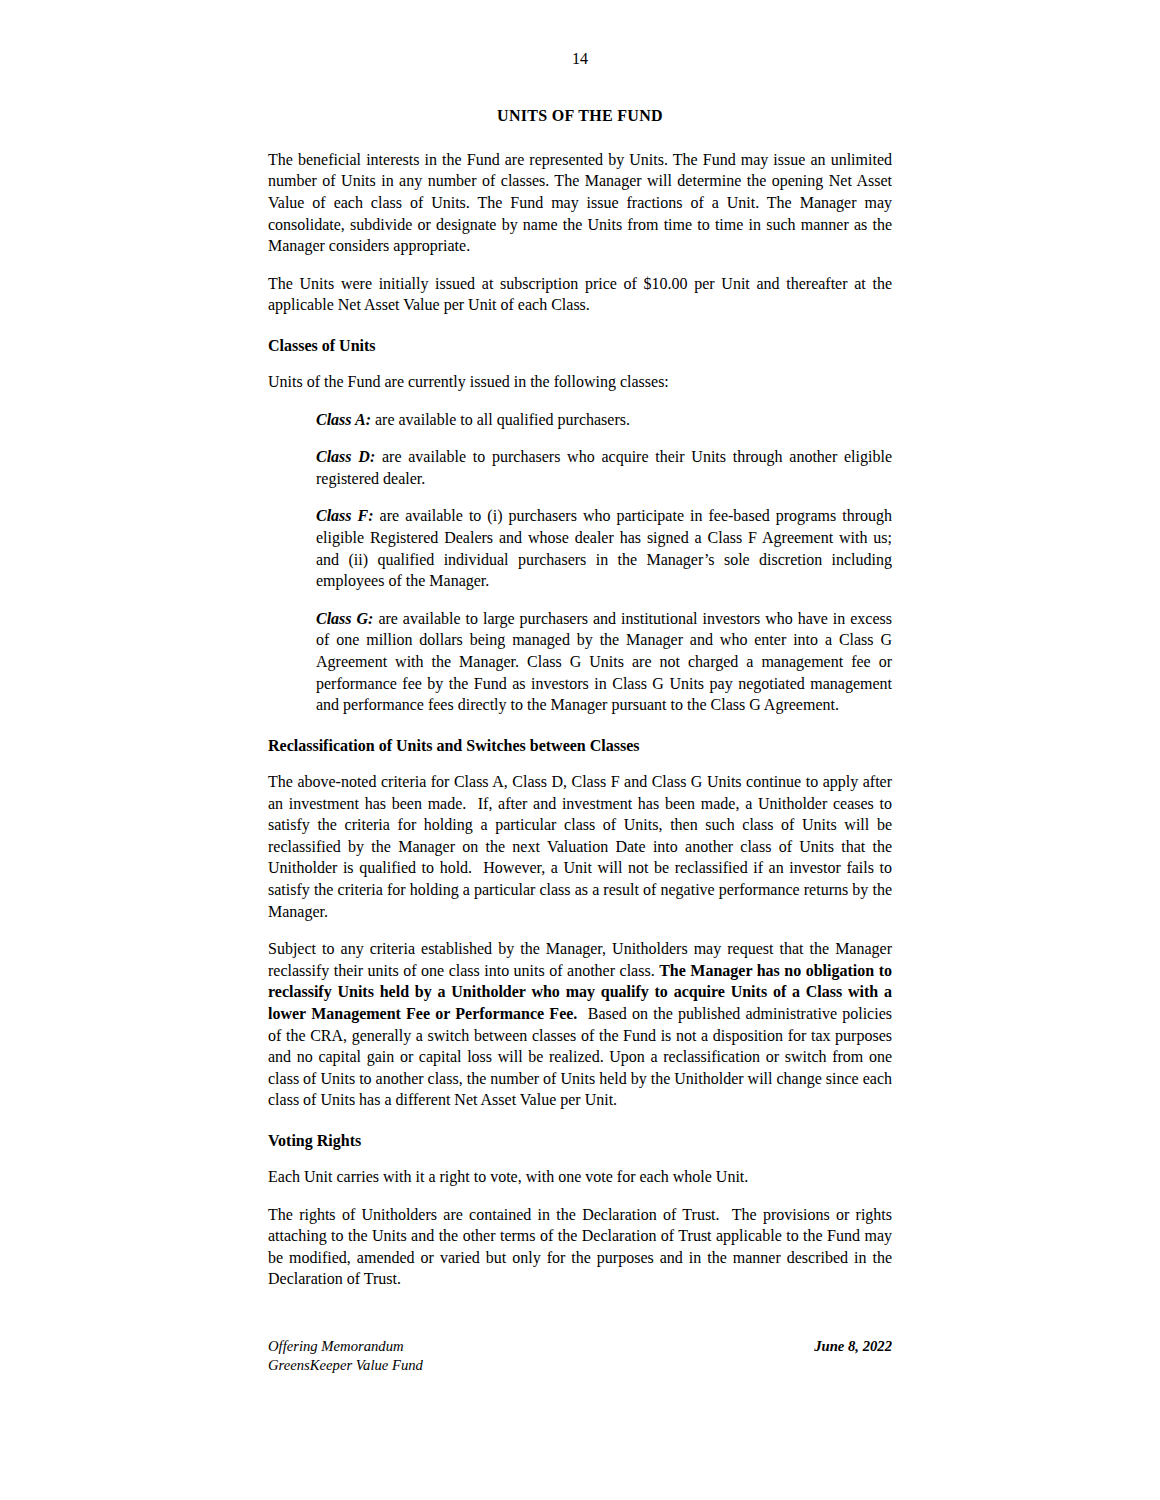14
Units of the Fund
The beneficial interests in the Fund are represented by Units. The Fund may issue an unlimited number of Units in any number of classes. The Manager will determine the opening Net Asset Value of each class of Units. The Fund may issue fractions of a Unit. The Manager may consolidate, subdivide or designate by name the Units from time to time in such manner as the Manager considers appropriate.
The Units were initially issued at subscription price of $10.00 per Unit and thereafter at the applicable Net Asset Value per Unit of each Class.
Classes of Units
Units of the Fund are currently issued in the following classes:
Class A: are available to all qualified purchasers.
Class D: are available to purchasers who acquire their Units through another eligible registered dealer.
Class F: are available to (i) purchasers who participate in fee-based programs through eligible Registered Dealers and whose dealer has signed a Class F Agreement with us; and (ii) qualified individual purchasers in the Manager’s sole discretion including employees of the Manager.
Class G: are available to large purchasers and institutional investors who have in excess of one million dollars being managed by the Manager and who enter into a Class G Agreement with the Manager. Class G Units are not charged a management fee or performance fee by the Fund as investors in Class G Units pay negotiated management and performance fees directly to the Manager pursuant to the Class G Agreement.
Reclassification of Units and Switches between Classes
The above-noted criteria for Class A, Class D, Class F and Class G Units continue to apply after an investment has been made. If, after and investment has been made, a Unitholder ceases to satisfy the criteria for holding a particular class of Units, then such class of Units will be reclassified by the Manager on the next Valuation Date into another class of Units that the Unitholder is qualified to hold. However, a Unit will not be reclassified if an investor fails to satisfy the criteria for holding a particular class as a result of negative performance returns by the Manager.
Subject to any criteria established by the Manager, Unitholders may request that the Manager reclassify their units of one class into units of another class. The Manager has no obligation to reclassify Units held by a Unitholder who may qualify to acquire Units of a Class with a lower Management Fee or Performance Fee. Based on the published administrative policies of the CRA, generally a switch between classes of the Fund is not a disposition for tax purposes and no capital gain or capital loss will be realized. Upon a reclassification or switch from one class of Units to another class, the number of Units held by the Unitholder will change since each class of Units has a different Net Asset Value per Unit.
Voting Rights
Each Unit carries with it a right to vote, with one vote for each whole Unit.
The rights of Unitholders are contained in the Declaration of Trust. The provisions or rights attaching to the Units and the other terms of the Declaration of Trust applicable to the Fund may be modified, amended or varied but only for the purposes and in the manner described in the Declaration of Trust.
Offering Memorandum
GreensKeeper Value Fund
June 8, 2022